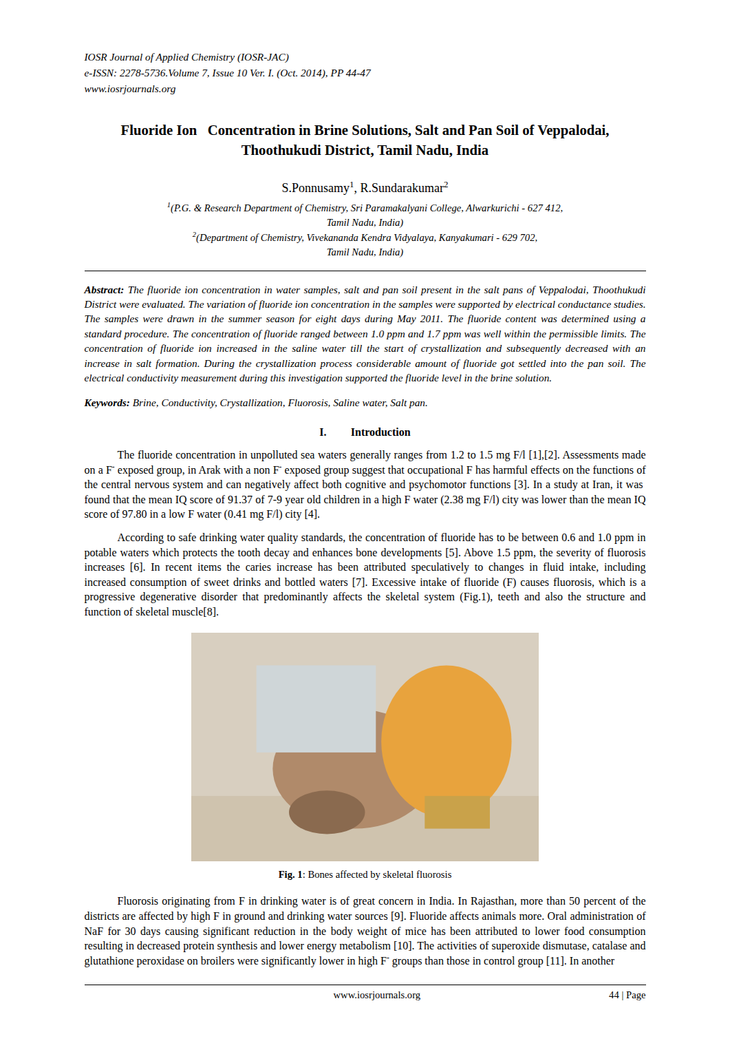IOSR Journal of Applied Chemistry (IOSR-JAC)
e-ISSN: 2278-5736.Volume 7, Issue 10 Ver. I. (Oct. 2014), PP 44-47
www.iosrjournals.org
Fluoride Ion Concentration in Brine Solutions, Salt and Pan Soil of Veppalodai, Thoothukudi District, Tamil Nadu, India
S.Ponnusamy1, R.Sundarakumar2
1(P.G. & Research Department of Chemistry, Sri Paramakalyani College, Alwarkurichi - 627 412,
Tamil Nadu, India)
2(Department of Chemistry, Vivekananda Kendra Vidyalaya, Kanyakumari - 629 702,
Tamil Nadu, India)
Abstract: The fluoride ion concentration in water samples, salt and pan soil present in the salt pans of Veppalodai, Thoothukudi District were evaluated. The variation of fluoride ion concentration in the samples were supported by electrical conductance studies. The samples were drawn in the summer season for eight days during May 2011. The fluoride content was determined using a standard procedure. The concentration of fluoride ranged between 1.0 ppm and 1.7 ppm was well within the permissible limits. The concentration of fluoride ion increased in the saline water till the start of crystallization and subsequently decreased with an increase in salt formation. During the crystallization process considerable amount of fluoride got settled into the pan soil. The electrical conductivity measurement during this investigation supported the fluoride level in the brine solution.
Keywords: Brine, Conductivity, Crystallization, Fluorosis, Saline water, Salt pan.
I. Introduction
The fluoride concentration in unpolluted sea waters generally ranges from 1.2 to 1.5 mg F/l [1],[2]. Assessments made on a F- exposed group, in Arak with a non F- exposed group suggest that occupational F has harmful effects on the functions of the central nervous system and can negatively affect both cognitive and psychomotor functions [3]. In a study at Iran, it was found that the mean IQ score of 91.37 of 7-9 year old children in a high F water (2.38 mg F/l) city was lower than the mean IQ score of 97.80 in a low F water (0.41 mg F/l) city [4].
According to safe drinking water quality standards, the concentration of fluoride has to be between 0.6 and 1.0 ppm in potable waters which protects the tooth decay and enhances bone developments [5]. Above 1.5 ppm, the severity of fluorosis increases [6]. In recent items the caries increase has been attributed speculatively to changes in fluid intake, including increased consumption of sweet drinks and bottled waters [7]. Excessive intake of fluoride (F) causes fluorosis, which is a progressive degenerative disorder that predominantly affects the skeletal system (Fig.1), teeth and also the structure and function of skeletal muscle[8].
Fig. 1: Bones affected by skeletal fluorosis
Fluorosis originating from F in drinking water is of great concern in India. In Rajasthan, more than 50 percent of the districts are affected by high F in ground and drinking water sources [9]. Fluoride affects animals more. Oral administration of NaF for 30 days causing significant reduction in the body weight of mice has been attributed to lower food consumption resulting in decreased protein synthesis and lower energy metabolism [10]. The activities of superoxide dismutase, catalase and glutathione peroxidase on broilers were significantly lower in high F- groups than those in control group [11]. In another
www.iosrjournals.org 44 | Page